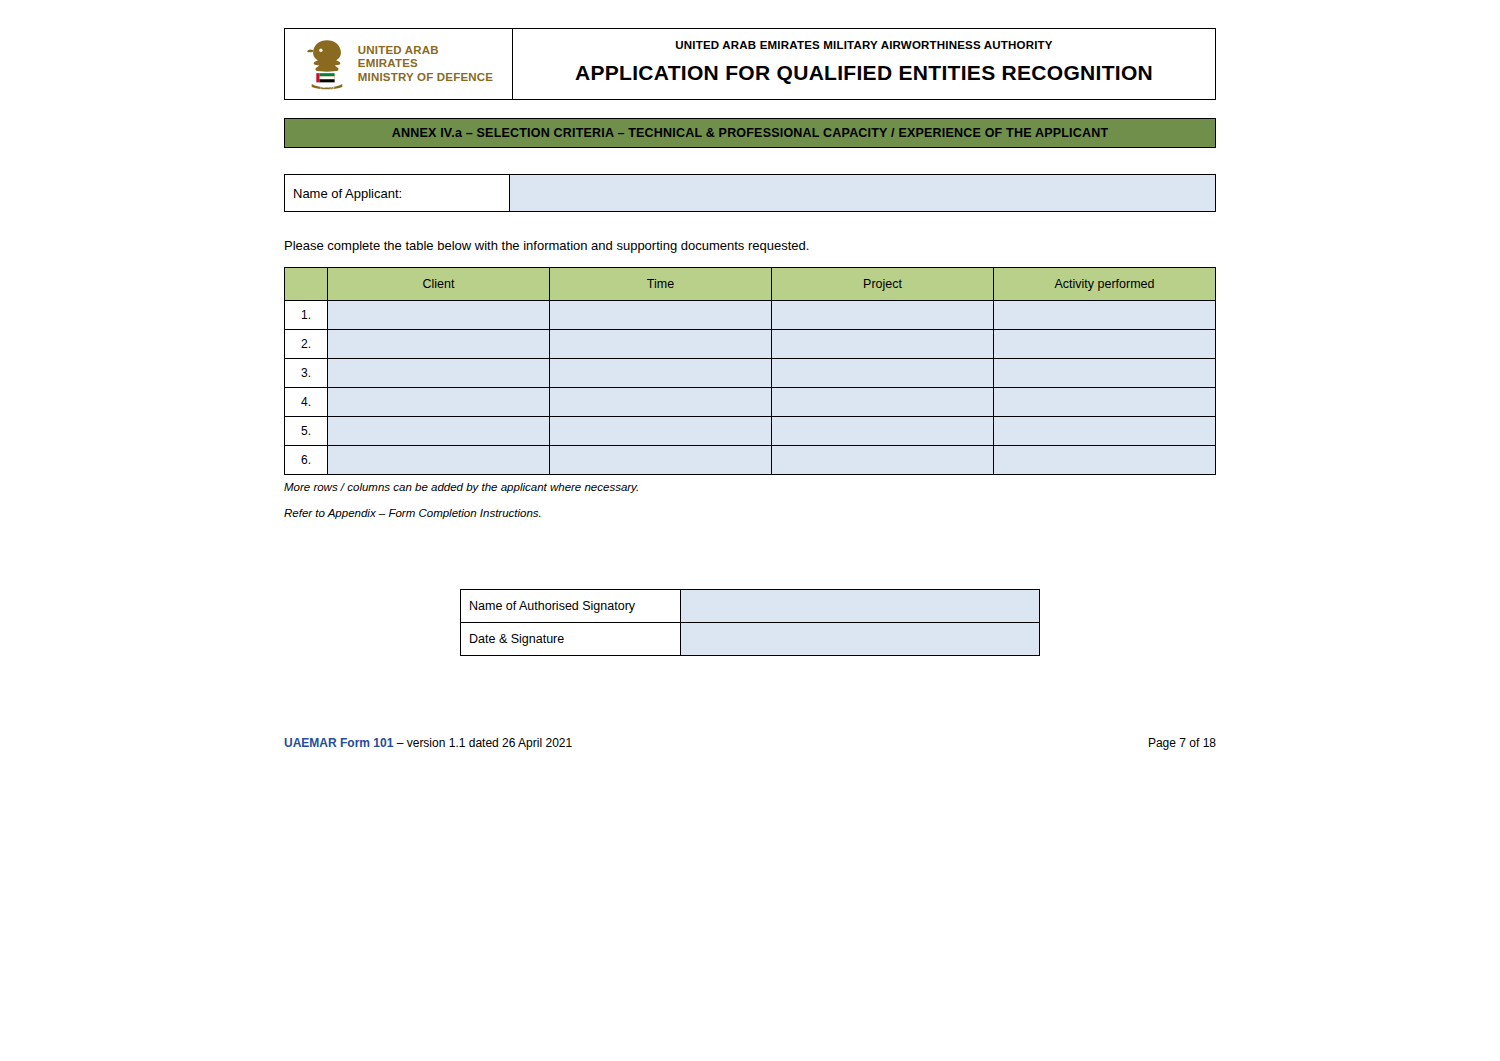| وزارة الدفاع UNITED ARAB EMIRATES MINISTRY OF DEFENCE | UNITED ARAB EMIRATES MILITARY AIRWORTHINESS AUTHORITY APPLICATION FOR QUALIFIED ENTITIES RECOGNITION |
ANNEX IV.a – SELECTION CRITERIA – TECHNICAL & PROFESSIONAL CAPACITY / EXPERIENCE OF THE APPLICANT
| Name of Applicant: | |
Please complete the table below with the information and supporting documents requested.
| | Client | Time | Project | Activity performed |
| --- | --- | --- | --- | --- |
| 1. | | | | |
| 2. | | | | |
| 3. | | | | |
| 4. | | | | |
| 5. | | | | |
| 6. | | | | |
More rows / columns can be added by the applicant where necessary.
Refer to Appendix – Form Completion Instructions.
| Name of Authorised Signatory | |
| Date & Signature | |
UAEMAR Form 101 – version 1.1 dated 26 April 2021
Page 7 of 18